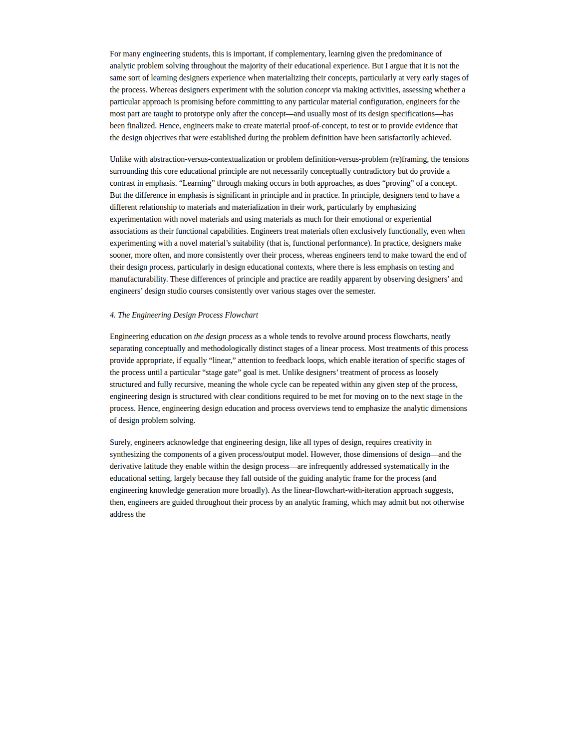For many engineering students, this is important, if complementary, learning given the predominance of analytic problem solving throughout the majority of their educational experience. But I argue that it is not the same sort of learning designers experience when materializing their concepts, particularly at very early stages of the process. Whereas designers experiment with the solution concept via making activities, assessing whether a particular approach is promising before committing to any particular material configuration, engineers for the most part are taught to prototype only after the concept—and usually most of its design specifications—has been finalized. Hence, engineers make to create material proof-of-concept, to test or to provide evidence that the design objectives that were established during the problem definition have been satisfactorily achieved.
Unlike with abstraction-versus-contextualization or problem definition-versus-problem (re)framing, the tensions surrounding this core educational principle are not necessarily conceptually contradictory but do provide a contrast in emphasis. “Learning” through making occurs in both approaches, as does “proving” of a concept. But the difference in emphasis is significant in principle and in practice. In principle, designers tend to have a different relationship to materials and materialization in their work, particularly by emphasizing experimentation with novel materials and using materials as much for their emotional or experiential associations as their functional capabilities. Engineers treat materials often exclusively functionally, even when experimenting with a novel material’s suitability (that is, functional performance). In practice, designers make sooner, more often, and more consistently over their process, whereas engineers tend to make toward the end of their design process, particularly in design educational contexts, where there is less emphasis on testing and manufacturability. These differences of principle and practice are readily apparent by observing designers’ and engineers’ design studio courses consistently over various stages over the semester.
4. The Engineering Design Process Flowchart
Engineering education on the design process as a whole tends to revolve around process flowcharts, neatly separating conceptually and methodologically distinct stages of a linear process. Most treatments of this process provide appropriate, if equally “linear,” attention to feedback loops, which enable iteration of specific stages of the process until a particular “stage gate” goal is met. Unlike designers’ treatment of process as loosely structured and fully recursive, meaning the whole cycle can be repeated within any given step of the process, engineering design is structured with clear conditions required to be met for moving on to the next stage in the process. Hence, engineering design education and process overviews tend to emphasize the analytic dimensions of design problem solving.
Surely, engineers acknowledge that engineering design, like all types of design, requires creativity in synthesizing the components of a given process/output model. However, those dimensions of design—and the derivative latitude they enable within the design process—are infrequently addressed systematically in the educational setting, largely because they fall outside of the guiding analytic frame for the process (and engineering knowledge generation more broadly). As the linear-flowchart-with-iteration approach suggests, then, engineers are guided throughout their process by an analytic framing, which may admit but not otherwise address the